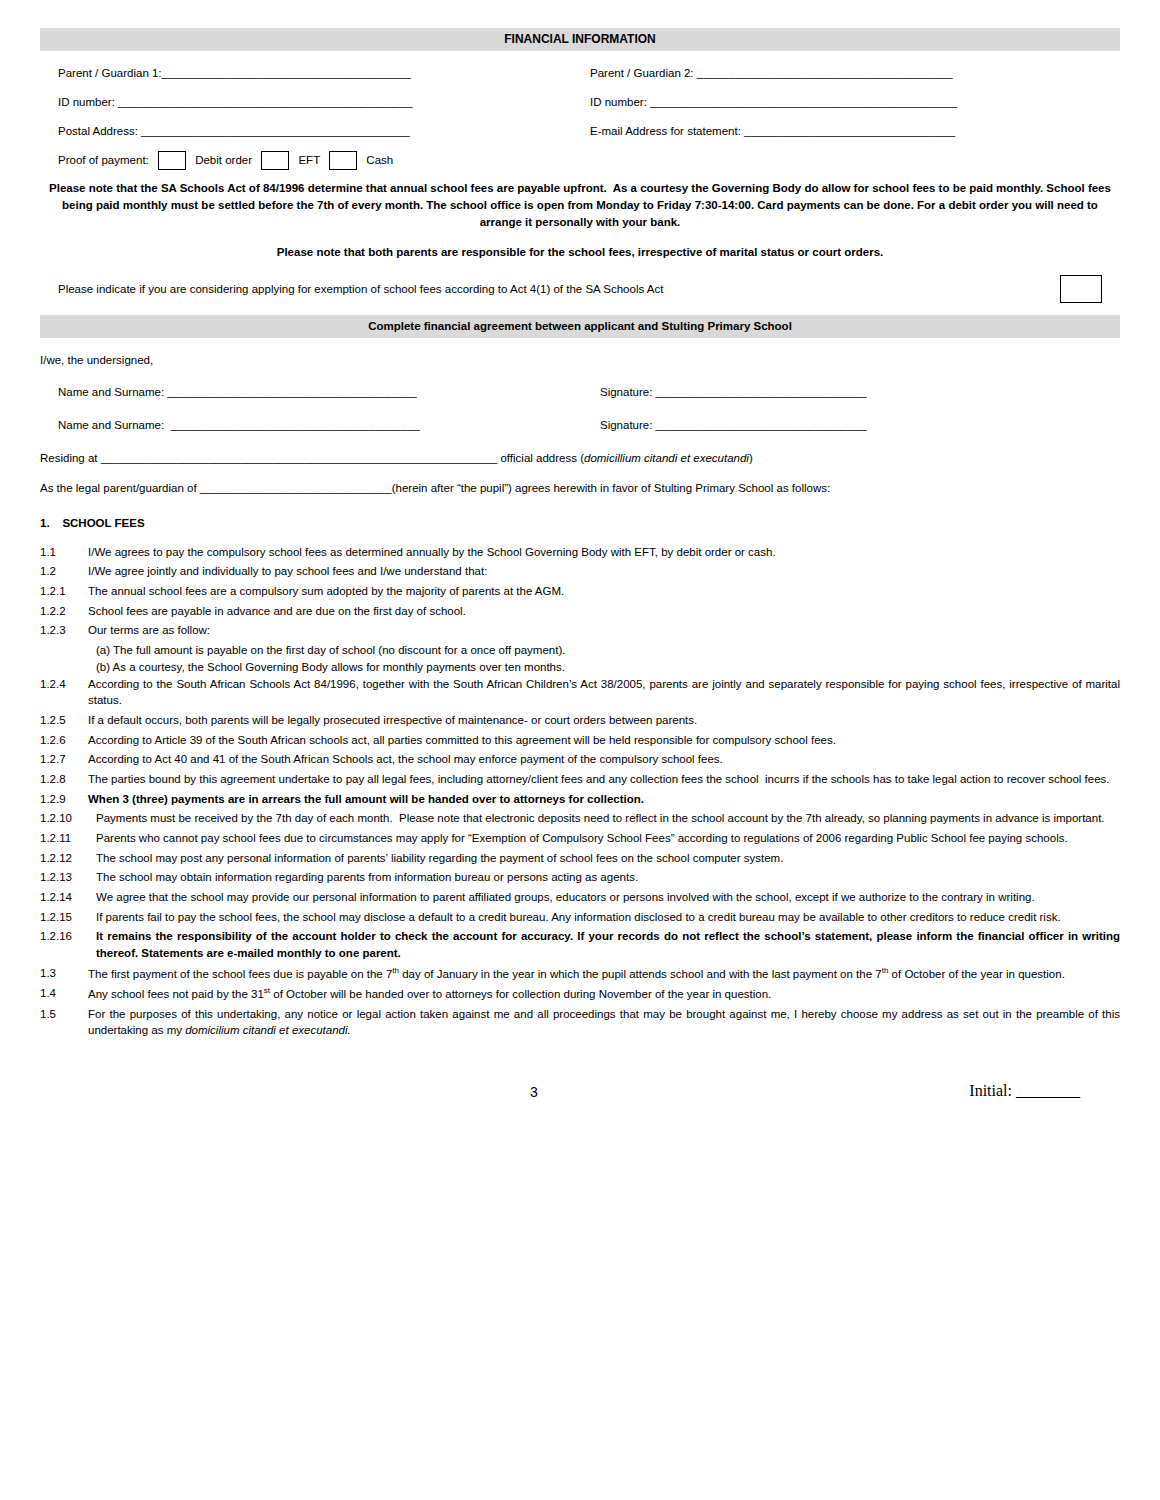FINANCIAL INFORMATION
Parent / Guardian 1:_______________________________________
Parent / Guardian 2: ________________________________________
ID number: ______________________________________________
ID number: ________________________________________________
Postal Address: __________________________________________
E-mail Address for statement: _________________________________
Proof of payment: Debit order EFT Cash
Please note that the SA Schools Act of 84/1996 determine that annual school fees are payable upfront. As a courtesy the Governing Body do allow for school fees to be paid monthly. School fees being paid monthly must be settled before the 7th of every month. The school office is open from Monday to Friday 7:30-14:00. Card payments can be done. For a debit order you will need to arrange it personally with your bank.
Please note that both parents are responsible for the school fees, irrespective of marital status or court orders.
Please indicate if you are considering applying for exemption of school fees according to Act 4(1) of the SA Schools Act
Complete financial agreement between applicant and Stulting Primary School
I/we, the undersigned,
Name and Surname: _______________________________________
Signature: _________________________________
Name and Surname: _______________________________________
Signature: _________________________________
Residing at ______________________________________________________________ official address (domicillium citandi et executandi)
As the legal parent/guardian of ______________________________(herein after “the pupil”) agrees herewith in favor of Stulting Primary School as follows:
1. SCHOOL FEES
1.1 I/We agrees to pay the compulsory school fees as determined annually by the School Governing Body with EFT, by debit order or cash.
1.2 I/We agree jointly and individually to pay school fees and I/we understand that:
1.2.1 The annual school fees are a compulsory sum adopted by the majority of parents at the AGM.
1.2.2 School fees are payable in advance and are due on the first day of school.
1.2.3 Our terms are as follow:
(a) The full amount is payable on the first day of school (no discount for a once off payment).
(b) As a courtesy, the School Governing Body allows for monthly payments over ten months.
1.2.4 According to the South African Schools Act 84/1996, together with the South African Children’s Act 38/2005, parents are jointly and separately responsible for paying school fees, irrespective of marital status.
1.2.5 If a default occurs, both parents will be legally prosecuted irrespective of maintenance- or court orders between parents.
1.2.6 According to Article 39 of the South African schools act, all parties committed to this agreement will be held responsible for compulsory school fees.
1.2.7 According to Act 40 and 41 of the South African Schools act, the school may enforce payment of the compulsory school fees.
1.2.8 The parties bound by this agreement undertake to pay all legal fees, including attorney/client fees and any collection fees the school incurrs if the schools has to take legal action to recover school fees.
1.2.9 When 3 (three) payments are in arrears the full amount will be handed over to attorneys for collection.
1.2.10 Payments must be received by the 7th day of each month. Please note that electronic deposits need to reflect in the school account by the 7th already, so planning payments in advance is important.
1.2.11 Parents who cannot pay school fees due to circumstances may apply for “Exemption of Compulsory School Fees” according to regulations of 2006 regarding Public School fee paying schools.
1.2.12 The school may post any personal information of parents’ liability regarding the payment of school fees on the school computer system.
1.2.13 The school may obtain information regarding parents from information bureau or persons acting as agents.
1.2.14 We agree that the school may provide our personal information to parent affiliated groups, educators or persons involved with the school, except if we authorize to the contrary in writing.
1.2.15 If parents fail to pay the school fees, the school may disclose a default to a credit bureau. Any information disclosed to a credit bureau may be available to other creditors to reduce credit risk.
1.2.16 It remains the responsibility of the account holder to check the account for accuracy. If your records do not reflect the school’s statement, please inform the financial officer in writing thereof. Statements are e-mailed monthly to one parent.
1.3 The first payment of the school fees due is payable on the 7th day of January in the year in which the pupil attends school and with the last payment on the 7th of October of the year in question.
1.4 Any school fees not paid by the 31st of October will be handed over to attorneys for collection during November of the year in question.
1.5 For the purposes of this undertaking, any notice or legal action taken against me and all proceedings that may be brought against me, I hereby choose my address as set out in the preamble of this undertaking as my domicilium citandi et executandi.
3
Initial: ________